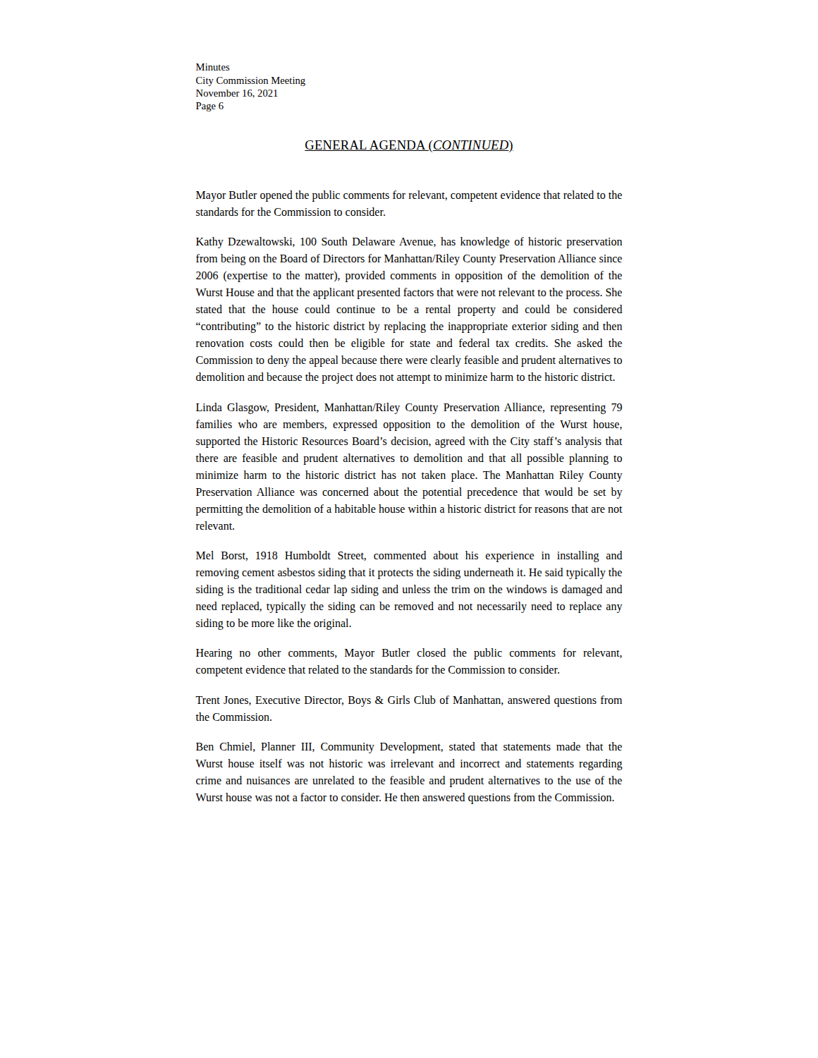Minutes
City Commission Meeting
November 16, 2021
Page 6
GENERAL AGENDA (CONTINUED)
Mayor Butler opened the public comments for relevant, competent evidence that related to the standards for the Commission to consider.
Kathy Dzewaltowski, 100 South Delaware Avenue, has knowledge of historic preservation from being on the Board of Directors for Manhattan/Riley County Preservation Alliance since 2006 (expertise to the matter), provided comments in opposition of the demolition of the Wurst House and that the applicant presented factors that were not relevant to the process. She stated that the house could continue to be a rental property and could be considered “contributing” to the historic district by replacing the inappropriate exterior siding and then renovation costs could then be eligible for state and federal tax credits. She asked the Commission to deny the appeal because there were clearly feasible and prudent alternatives to demolition and because the project does not attempt to minimize harm to the historic district.
Linda Glasgow, President, Manhattan/Riley County Preservation Alliance, representing 79 families who are members, expressed opposition to the demolition of the Wurst house, supported the Historic Resources Board’s decision, agreed with the City staff’s analysis that there are feasible and prudent alternatives to demolition and that all possible planning to minimize harm to the historic district has not taken place. The Manhattan Riley County Preservation Alliance was concerned about the potential precedence that would be set by permitting the demolition of a habitable house within a historic district for reasons that are not relevant.
Mel Borst, 1918 Humboldt Street, commented about his experience in installing and removing cement asbestos siding that it protects the siding underneath it. He said typically the siding is the traditional cedar lap siding and unless the trim on the windows is damaged and need replaced, typically the siding can be removed and not necessarily need to replace any siding to be more like the original.
Hearing no other comments, Mayor Butler closed the public comments for relevant, competent evidence that related to the standards for the Commission to consider.
Trent Jones, Executive Director, Boys & Girls Club of Manhattan, answered questions from the Commission.
Ben Chmiel, Planner III, Community Development, stated that statements made that the Wurst house itself was not historic was irrelevant and incorrect and statements regarding crime and nuisances are unrelated to the feasible and prudent alternatives to the use of the Wurst house was not a factor to consider. He then answered questions from the Commission.